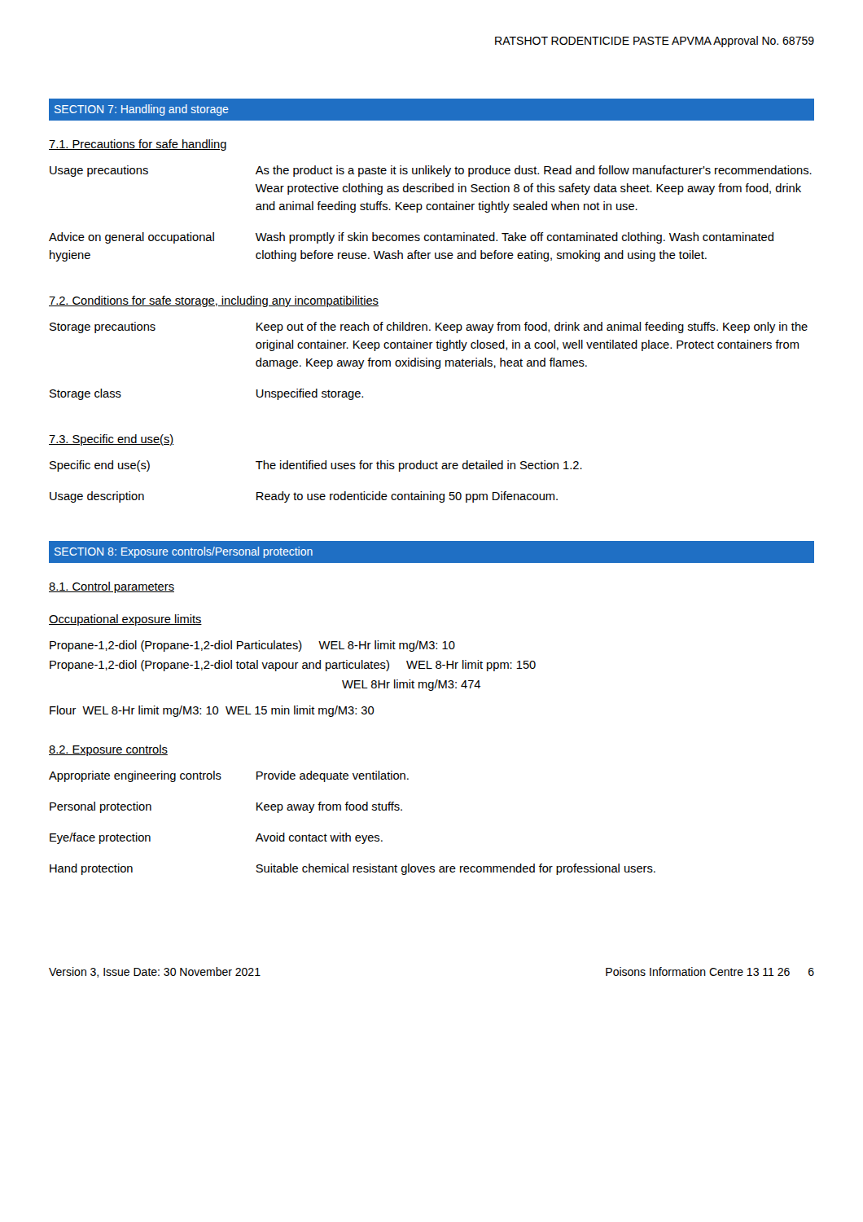RATSHOT RODENTICIDE PASTE APVMA Approval No. 68759
SECTION 7: Handling and storage
7.1. Precautions for safe handling
| Usage precautions | As the product is a paste it is unlikely to produce dust. Read and follow manufacturer's recommendations. Wear protective clothing as described in Section 8 of this safety data sheet. Keep away from food, drink and animal feeding stuffs. Keep container tightly sealed when not in use. |
| Advice on general occupational hygiene | Wash promptly if skin becomes contaminated. Take off contaminated clothing. Wash contaminated clothing before reuse. Wash after use and before eating, smoking and using the toilet. |
7.2. Conditions for safe storage, including any incompatibilities
| Storage precautions | Keep out of the reach of children. Keep away from food, drink and animal feeding stuffs. Keep only in the original container. Keep container tightly closed, in a cool, well ventilated place. Protect containers from damage. Keep away from oxidising materials, heat and flames. |
| Storage class | Unspecified storage. |
7.3. Specific end use(s)
| Specific end use(s) | The identified uses for this product are detailed in Section 1.2. |
| Usage description | Ready to use rodenticide containing 50 ppm Difenacoum. |
SECTION 8: Exposure controls/Personal protection
8.1. Control parameters
Occupational exposure limits
Propane-1,2-diol (Propane-1,2-diol Particulates) WEL 8-Hr limit mg/M3: 10
Propane-1,2-diol (Propane-1,2-diol total vapour and particulates) WEL 8-Hr limit ppm: 150
WEL 8Hr limit mg/M3: 474
Flour WEL 8-Hr limit mg/M3: 10 WEL 15 min limit mg/M3: 30
8.2. Exposure controls
| Appropriate engineering controls | Provide adequate ventilation. |
| Personal protection | Keep away from food stuffs. |
| Eye/face protection | Avoid contact with eyes. |
| Hand protection | Suitable chemical resistant gloves are recommended for professional users. |
Version 3, Issue Date: 30 November 2021 Poisons Information Centre 13 11 26 6